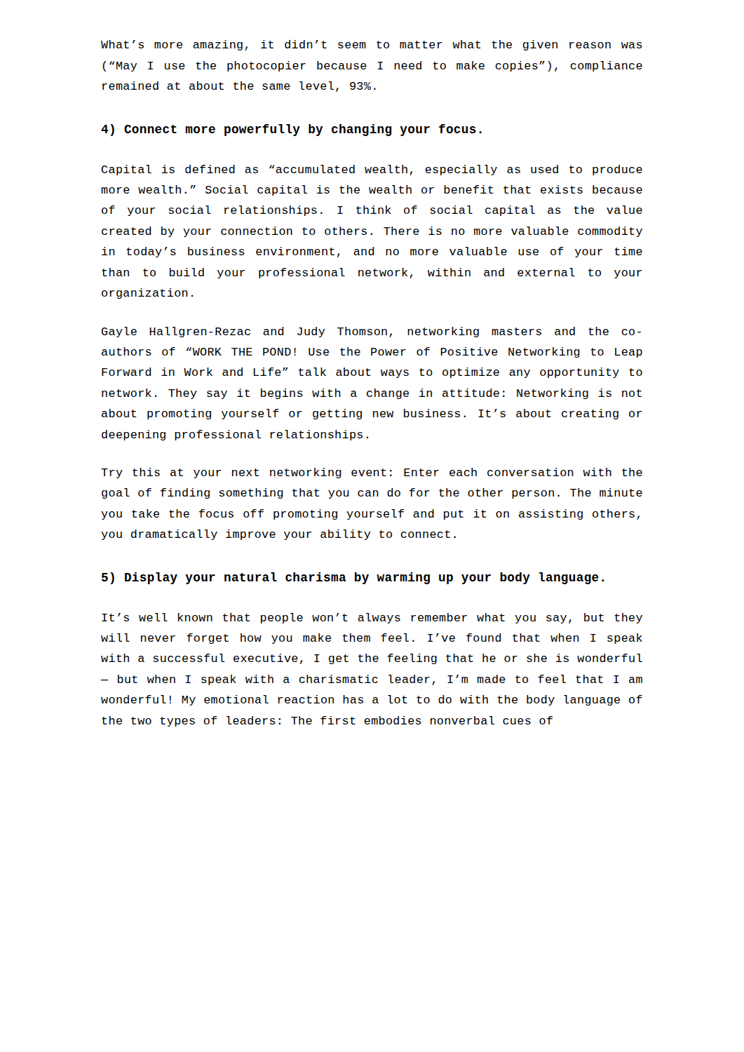What’s more amazing, it didn’t seem to matter what the given reason was (“May I use the photocopier because I need to make copies”), compliance remained at about the same level, 93%.
4) Connect more powerfully by changing your focus.
Capital is defined as “accumulated wealth, especially as used to produce more wealth.” Social capital is the wealth or benefit that exists because of your social relationships. I think of social capital as the value created by your connection to others. There is no more valuable commodity in today’s business environment, and no more valuable use of your time than to build your professional network, within and external to your organization.
Gayle Hallgren-Rezac and Judy Thomson, networking masters and the co-authors of “WORK THE POND! Use the Power of Positive Networking to Leap Forward in Work and Life” talk about ways to optimize any opportunity to network. They say it begins with a change in attitude: Networking is not about promoting yourself or getting new business. It’s about creating or deepening professional relationships.
Try this at your next networking event: Enter each conversation with the goal of finding something that you can do for the other person. The minute you take the focus off promoting yourself and put it on assisting others, you dramatically improve your ability to connect.
5) Display your natural charisma by warming up your body language.
It’s well known that people won’t always remember what you say, but they will never forget how you make them feel. I’ve found that when I speak with a successful executive, I get the feeling that he or she is wonderful — but when I speak with a charismatic leader, I’m made to feel that I am wonderful! My emotional reaction has a lot to do with the body language of the two types of leaders: The first embodies nonverbal cues of